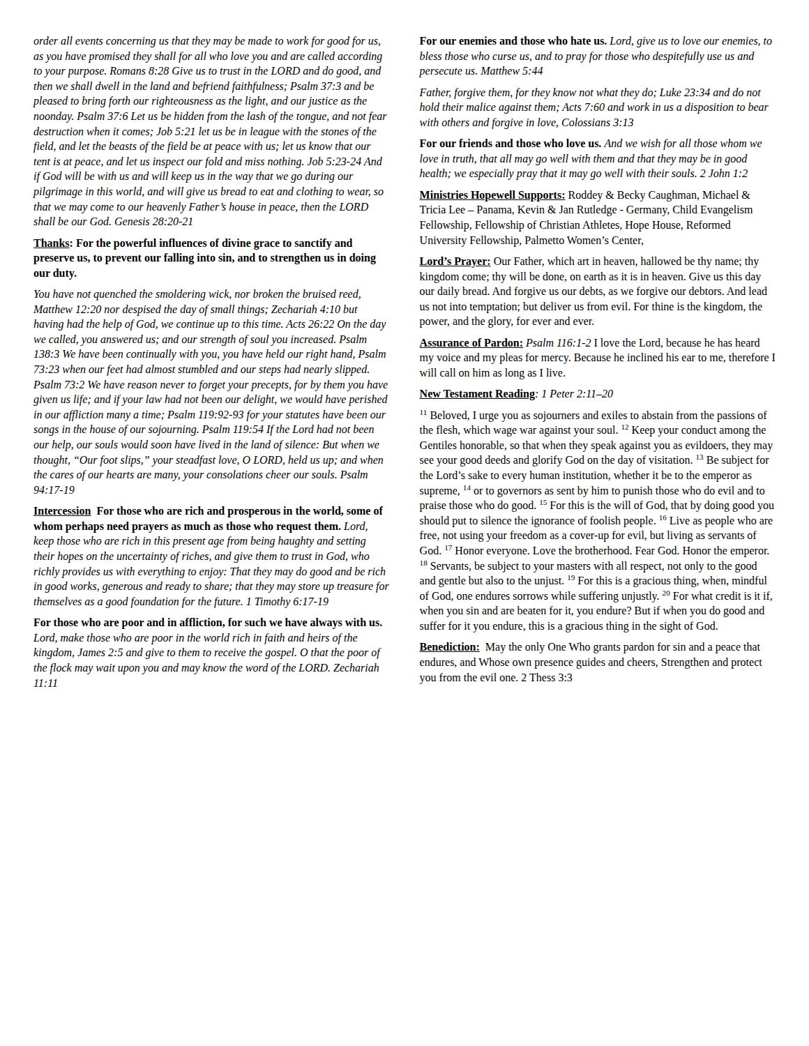order all events concerning us that they may be made to work for good for us, as you have promised they shall for all who love you and are called according to your purpose. Romans 8:28 Give us to trust in the LORD and do good, and then we shall dwell in the land and befriend faithfulness; Psalm 37:3 and be pleased to bring forth our righteousness as the light, and our justice as the noonday. Psalm 37:6 Let us be hidden from the lash of the tongue, and not fear destruction when it comes; Job 5:21 let us be in league with the stones of the field, and let the beasts of the field be at peace with us; let us know that our tent is at peace, and let us inspect our fold and miss nothing. Job 5:23-24 And if God will be with us and will keep us in the way that we go during our pilgrimage in this world, and will give us bread to eat and clothing to wear, so that we may come to our heavenly Father’s house in peace, then the LORD shall be our God. Genesis 28:20-21
Thanks: For the powerful influences of divine grace to sanctify and preserve us, to prevent our falling into sin, and to strengthen us in doing our duty.
You have not quenched the smoldering wick, nor broken the bruised reed, Matthew 12:20 nor despised the day of small things; Zechariah 4:10 but having had the help of God, we continue up to this time. Acts 26:22 On the day we called, you answered us; and our strength of soul you increased. Psalm 138:3 We have been continually with you, you have held our right hand, Psalm 73:23 when our feet had almost stumbled and our steps had nearly slipped. Psalm 73:2 We have reason never to forget your precepts, for by them you have given us life; and if your law had not been our delight, we would have perished in our affliction many a time; Psalm 119:92-93 for your statutes have been our songs in the house of our sojourning. Psalm 119:54 If the Lord had not been our help, our souls would soon have lived in the land of silence: But when we thought, “Our foot slips,” your steadfast love, O LORD, held us up; and when the cares of our hearts are many, your consolations cheer our souls. Psalm 94:17-19
Intercession For those who are rich and prosperous in the world, some of whom perhaps need prayers as much as those who request them. Lord, keep those who are rich in this present age from being haughty and setting their hopes on the uncertainty of riches, and give them to trust in God, who richly provides us with everything to enjoy: That they may do good and be rich in good works, generous and ready to share; that they may store up treasure for themselves as a good foundation for the future. 1 Timothy 6:17-19
For those who are poor and in affliction, for such we have always with us. Lord, make those who are poor in the world rich in faith and heirs of the kingdom, James 2:5 and give to them to receive the gospel. O that the poor of the flock may wait upon you and may know the word of the LORD. Zechariah 11:11
For our enemies and those who hate us. Lord, give us to love our enemies, to bless those who curse us, and to pray for those who despitefully use us and persecute us. Matthew 5:44
Father, forgive them, for they know not what they do; Luke 23:34 and do not hold their malice against them; Acts 7:60 and work in us a disposition to bear with others and forgive in love, Colossians 3:13
For our friends and those who love us. And we wish for all those whom we love in truth, that all may go well with them and that they may be in good health; we especially pray that it may go well with their souls. 2 John 1:2
Ministries Hopewell Supports: Roddey & Becky Caughman, Michael & Tricia Lee – Panama, Kevin & Jan Rutledge - Germany, Child Evangelism Fellowship, Fellowship of Christian Athletes, Hope House, Reformed University Fellowship, Palmetto Women’s Center,
Lord’s Prayer: Our Father, which art in heaven, hallowed be thy name; thy kingdom come; thy will be done, on earth as it is in heaven. Give us this day our daily bread. And forgive us our debts, as we forgive our debtors. And lead us not into temptation; but deliver us from evil. For thine is the kingdom, the power, and the glory, for ever and ever.
Assurance of Pardon: Psalm 116:1-2 I love the Lord, because he has heard my voice and my pleas for mercy. Because he inclined his ear to me, therefore I will call on him as long as I live.
New Testament Reading: 1 Peter 2:11–20
11 Beloved, I urge you as sojourners and exiles to abstain from the passions of the flesh, which wage war against your soul. 12 Keep your conduct among the Gentiles honorable, so that when they speak against you as evildoers, they may see your good deeds and glorify God on the day of visitation. 13 Be subject for the Lord’s sake to every human institution, whether it be to the emperor as supreme, 14 or to governors as sent by him to punish those who do evil and to praise those who do good. 15 For this is the will of God, that by doing good you should put to silence the ignorance of foolish people. 16 Live as people who are free, not using your freedom as a cover-up for evil, but living as servants of God. 17 Honor everyone. Love the brotherhood. Fear God. Honor the emperor. 18 Servants, be subject to your masters with all respect, not only to the good and gentle but also to the unjust. 19 For this is a gracious thing, when, mindful of God, one endures sorrows while suffering unjustly. 20 For what credit is it if, when you sin and are beaten for it, you endure? But if when you do good and suffer for it you endure, this is a gracious thing in the sight of God.
Benediction: May the only One Who grants pardon for sin and a peace that endures, and Whose own presence guides and cheers, Strengthen and protect you from the evil one. 2 Thess 3:3